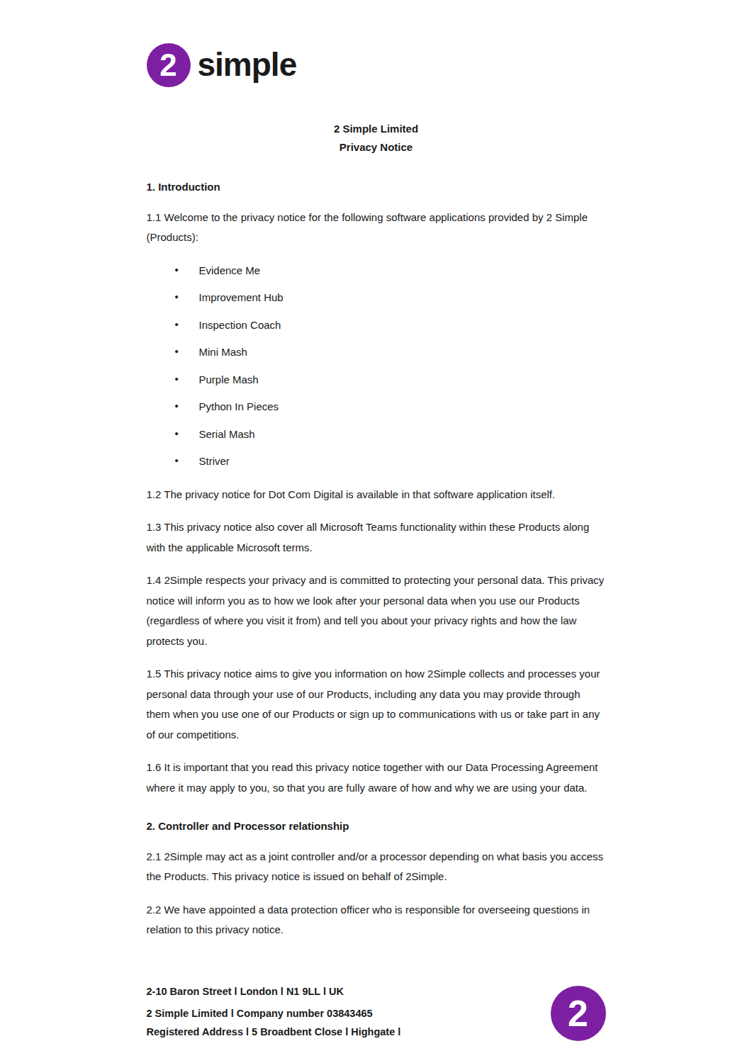2
simple
2 Simple Limited
Privacy Notice
1. Introduction
1.1 Welcome to the privacy notice for the following software applications provided by 2 Simple (Products):
Evidence Me
Improvement Hub
Inspection Coach
Mini Mash
Purple Mash
Python In Pieces
Serial Mash
Striver
1.2 The privacy notice for Dot Com Digital is available in that software application itself.
1.3 This privacy notice also cover all Microsoft Teams functionality within these Products along with the applicable Microsoft terms.
1.4 2Simple respects your privacy and is committed to protecting your personal data. This privacy notice will inform you as to how we look after your personal data when you use our Products (regardless of where you visit it from) and tell you about your privacy rights and how the law protects you.
1.5 This privacy notice aims to give you information on how 2Simple collects and processes your personal data through your use of our Products, including any data you may provide through them when you use one of our Products or sign up to communications with us or take part in any of our competitions.
1.6 It is important that you read this privacy notice together with our Data Processing Agreement where it may apply to you, so that you are fully aware of how and why we are using your data.
2. Controller and Processor relationship
2.1 2Simple may act as a joint controller and/or a processor depending on what basis you access the Products. This privacy notice is issued on behalf of 2Simple.
2.2 We have appointed a data protection officer who is responsible for overseeing questions in relation to this privacy notice.
2-10 Baron Street l London l N1 9LL l UK
2 Simple Limited l Company number 03843465
Registered Address l 5 Broadbent Close l Highgate l
2